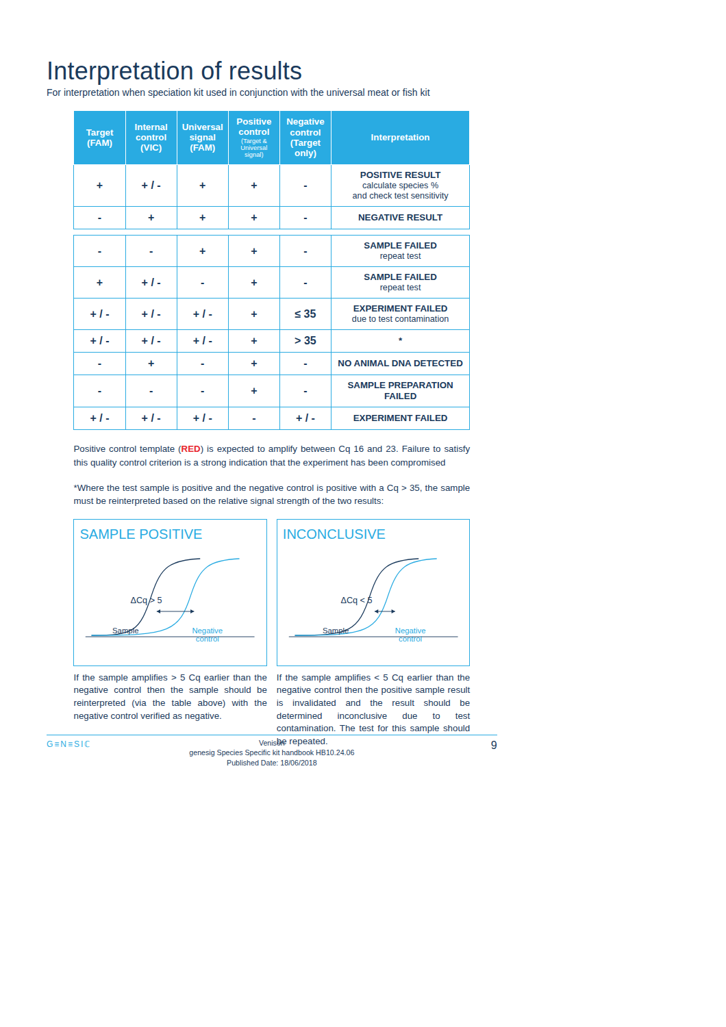Interpretation of results
For interpretation when speciation kit used in conjunction with the universal meat or fish kit
| Target (FAM) | Internal control (VIC) | Universal signal (FAM) | Positive control (Target & Universal signal) | Negative control (Target only) | Interpretation |
| --- | --- | --- | --- | --- | --- |
| + | + / - | + | + | - | POSITIVE RESULT calculate species % and check test sensitivity |
| - | + | + | + | - | NEGATIVE RESULT |
| - | - | + | + | - | SAMPLE FAILED repeat test |
| + | + / - | - | + | - | SAMPLE FAILED repeat test |
| + / - | + / - | + / - | + | ≤ 35 | EXPERIMENT FAILED due to test contamination |
| + / - | + / - | + / - | + | > 35 | * |
| - | + | - | + | - | NO ANIMAL DNA DETECTED |
| - | - | - | + | - | SAMPLE PREPARATION FAILED |
| + / - | + / - | + / - | - | + / - | EXPERIMENT FAILED |
Positive control template (RED) is expected to amplify between Cq 16 and 23. Failure to satisfy this quality control criterion is a strong indication that the experiment has been compromised
*Where the test sample is positive and the negative control is positive with a Cq > 35, the sample must be reinterpreted based on the relative signal strength of the two results:
SAMPLE POSITIVE
ΔCq > 5 Sample Negative
control
If the sample amplifies > 5 Cq earlier than the negative control then the sample should be reinterpreted (via the table above) with the negative control verified as negative.
INCONCLUSIVE
ΔCq < 5 Sample Negative
control
If the sample amplifies < 5 Cq earlier than the negative control then the positive sample result is invalidated and the result should be determined inconclusive due to test contamination. The test for this sample should be repeated.
G≡N≡SIℂ
Venison
genesig Species Specific kit handbook HB10.24.06
Published Date: 18/06/2018
9